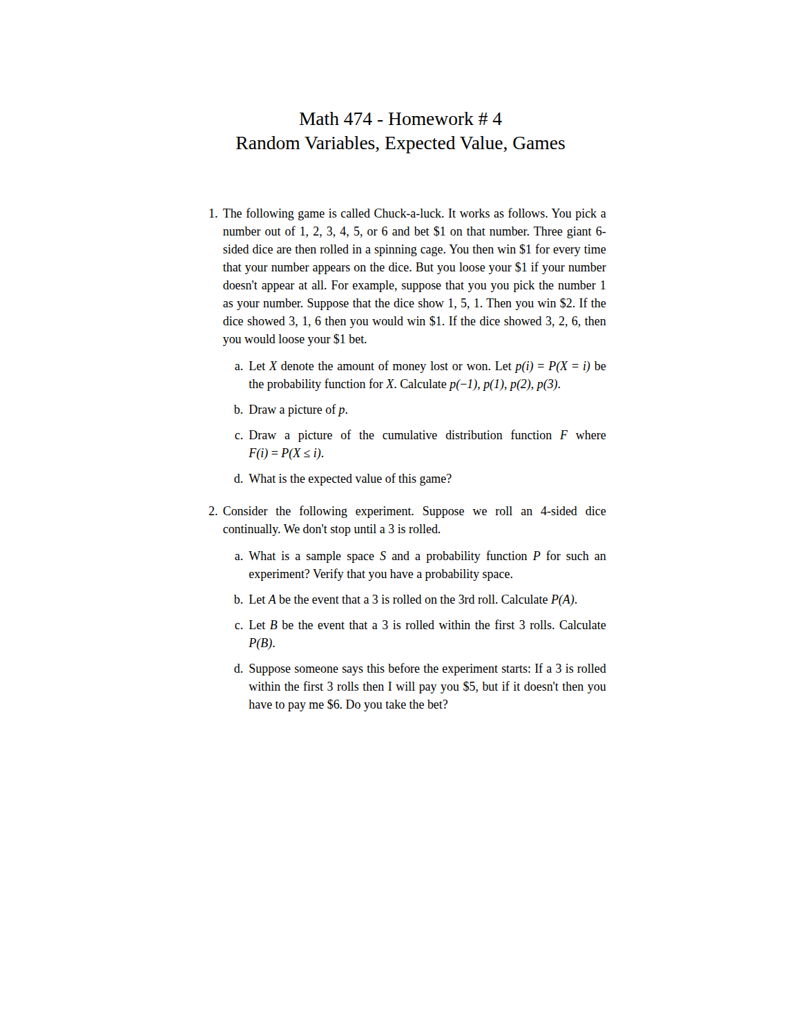Math 474 - Homework # 4Random Variables, Expected Value, Games
The following game is called Chuck-a-luck. It works as follows. You pick a number out of 1, 2, 3, 4, 5, or 6 and bet $1 on that number. Three giant 6-sided dice are then rolled in a spinning cage. You then win $1 for every time that your number appears on the dice. But you loose your $1 if your number doesn't appear at all. For example, suppose that you you pick the number 1 as your number. Suppose that the dice show 1, 5, 1. Then you win $2. If the dice showed 3, 1, 6 then you would win $1. If the dice showed 3, 2, 6, then you would loose your $1 bet.
Let X denote the amount of money lost or won. Let p(i) = P(X = i) be the probability function for X. Calculate p(−1), p(1), p(2), p(3).
Draw a picture of p.
Draw a picture of the cumulative distribution function F where F(i) = P(X ≤ i).
What is the expected value of this game?
Consider the following experiment. Suppose we roll an 4-sided dice continually. We don't stop until a 3 is rolled.
What is a sample space S and a probability function P for such an experiment? Verify that you have a probability space.
Let A be the event that a 3 is rolled on the 3rd roll. Calculate P(A).
Let B be the event that a 3 is rolled within the first 3 rolls. Calculate P(B).
Suppose someone says this before the experiment starts: If a 3 is rolled within the first 3 rolls then I will pay you $5, but if it doesn't then you have to pay me $6. Do you take the bet?